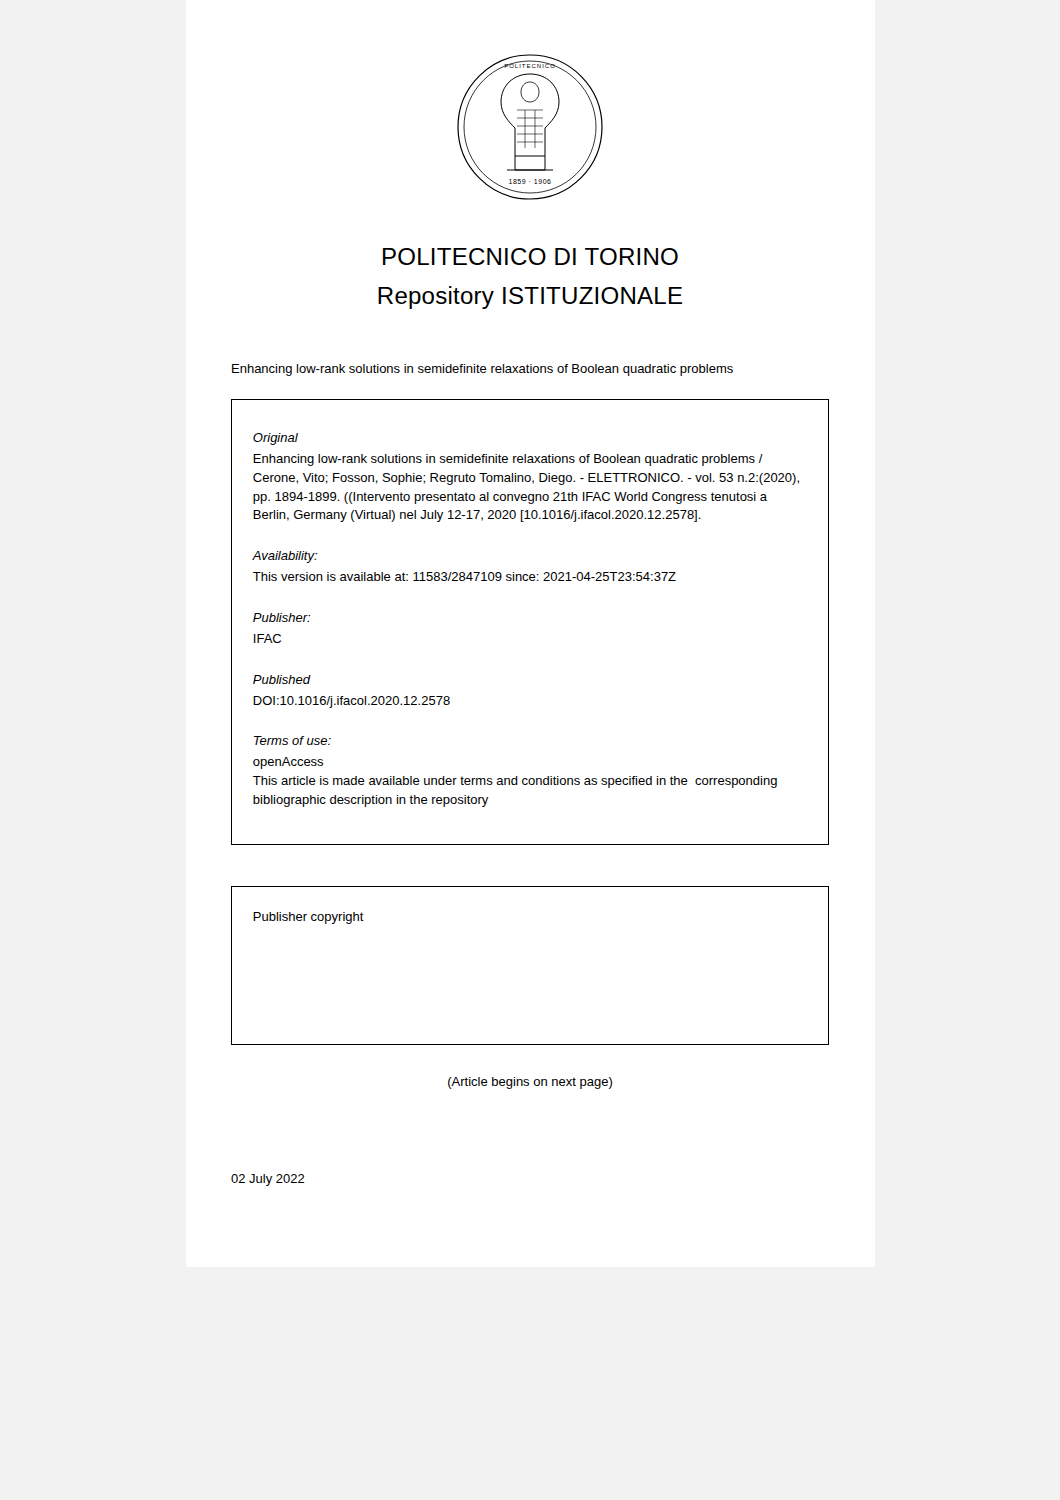1859 · 1906 POLITECNICO
POLITECNICO DI TORINO
Repository ISTITUZIONALE
Enhancing low-rank solutions in semidefinite relaxations of Boolean quadratic problems
Original
Enhancing low-rank solutions in semidefinite relaxations of Boolean quadratic problems / Cerone, Vito; Fosson, Sophie; Regruto Tomalino, Diego. - ELETTRONICO. - vol. 53 n.2:(2020), pp. 1894-1899. ((Intervento presentato al convegno 21th IFAC World Congress tenutosi a Berlin, Germany (Virtual) nel July 12-17, 2020 [10.1016/j.ifacol.2020.12.2578].
Availability:
This version is available at: 11583/2847109 since: 2021-04-25T23:54:37Z
Publisher:
IFAC
Published
DOI:10.1016/j.ifacol.2020.12.2578
Terms of use:
openAccess
This article is made available under terms and conditions as specified in the corresponding bibliographic description in the repository
Publisher copyright
(Article begins on next page)
02 July 2022